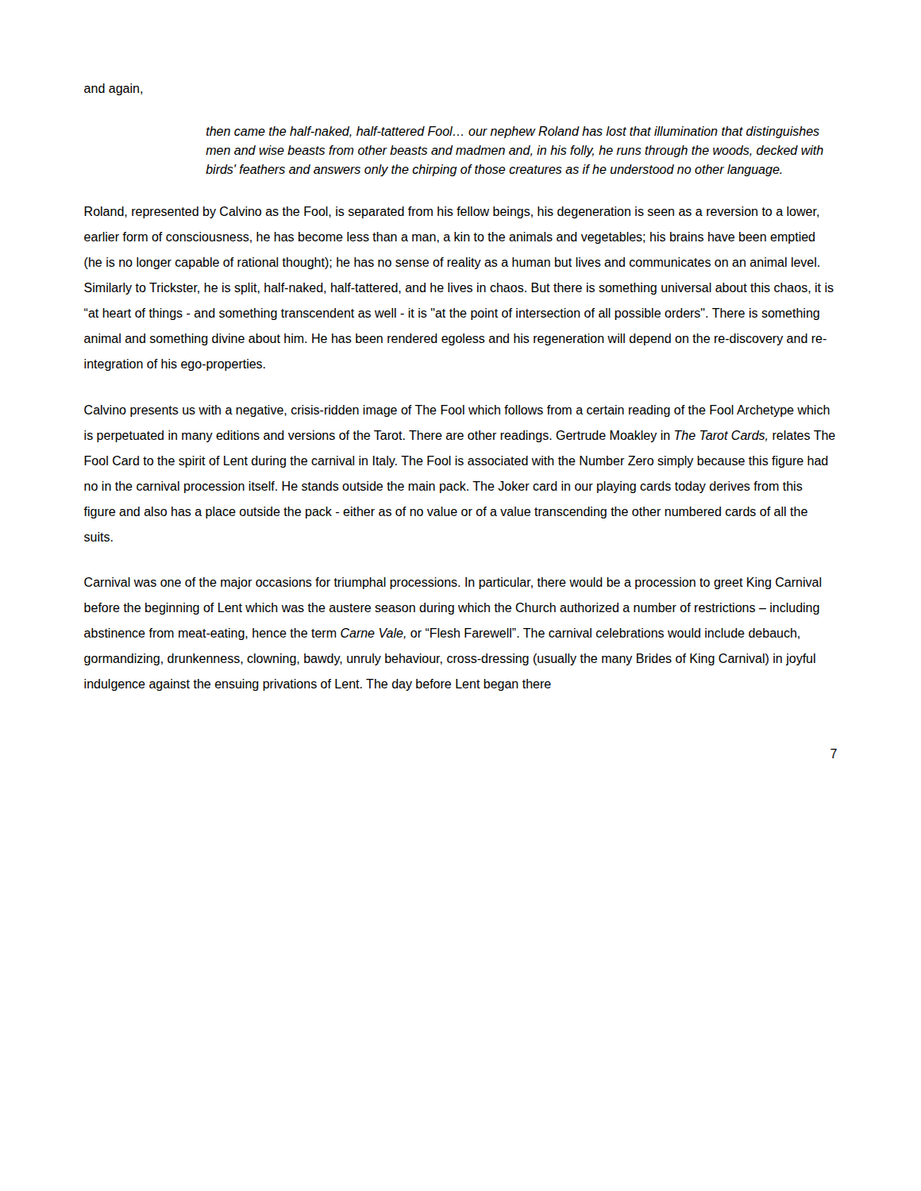and again,
then came the half-naked, half-tattered Fool… our nephew Roland has lost that illumination that distinguishes men and wise beasts from other beasts and madmen and, in his folly, he runs through the woods, decked with birds' feathers and answers only the chirping of those creatures as if he understood no other language.
Roland, represented by Calvino as the Fool, is separated from his fellow beings, his degeneration is seen as a reversion to a lower, earlier form of consciousness, he has become less than a man, a kin to the animals and vegetables; his brains have been emptied (he is no longer capable of rational thought); he has no sense of reality as a human but lives and communicates on an animal level. Similarly to Trickster, he is split, half-naked, half-tattered, and he lives in chaos. But there is something universal about this chaos, it is “at heart of things - and something transcendent as well - it is "at the point of intersection of all possible orders". There is something animal and something divine about him. He has been rendered egoless and his regeneration will depend on the re-discovery and re-integration of his ego-properties.
Calvino presents us with a negative, crisis-ridden image of The Fool which follows from a certain reading of the Fool Archetype which is perpetuated in many editions and versions of the Tarot. There are other readings. Gertrude Moakley in The Tarot Cards, relates The Fool Card to the spirit of Lent during the carnival in Italy. The Fool is associated with the Number Zero simply because this figure had no in the carnival procession itself. He stands outside the main pack. The Joker card in our playing cards today derives from this figure and also has a place outside the pack - either as of no value or of a value transcending the other numbered cards of all the suits.
Carnival was one of the major occasions for triumphal processions. In particular, there would be a procession to greet King Carnival before the beginning of Lent which was the austere season during which the Church authorized a number of restrictions – including abstinence from meat-eating, hence the term Carne Vale, or “Flesh Farewell”. The carnival celebrations would include debauch, gormandizing, drunkenness, clowning, bawdy, unruly behaviour, cross-dressing (usually the many Brides of King Carnival) in joyful indulgence against the ensuing privations of Lent. The day before Lent began there
7